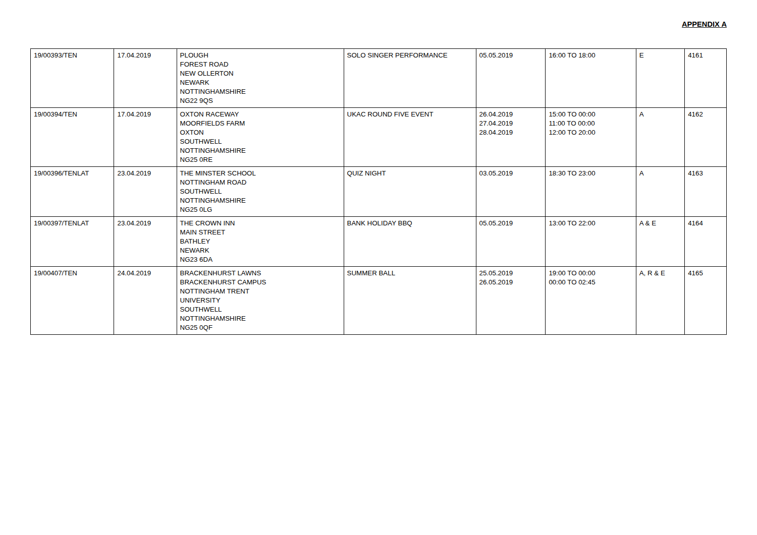APPENDIX A
| 19/00393/TEN | 17.04.2019 | PLOUGH FOREST ROAD NEW OLLERTON NEWARK NOTTINGHAMSHIRE NG22 9QS | SOLO SINGER PERFORMANCE | 05.05.2019 | 16:00 TO 18:00 | E | 4161 |
| 19/00394/TEN | 17.04.2019 | OXTON RACEWAY MOORFIELDS FARM OXTON SOUTHWELL NOTTINGHAMSHIRE NG25 0RE | UKAC ROUND FIVE EVENT | 26.04.2019 27.04.2019 28.04.2019 | 15:00 TO 00:00 11:00 TO 00:00 12:00 TO 20:00 | A | 4162 |
| 19/00396/TENLAT | 23.04.2019 | THE MINSTER SCHOOL NOTTINGHAM ROAD SOUTHWELL NOTTINGHAMSHIRE NG25 0LG | QUIZ NIGHT | 03.05.2019 | 18:30 TO 23:00 | A | 4163 |
| 19/00397/TENLAT | 23.04.2019 | THE CROWN INN MAIN STREET BATHLEY NEWARK NG23 6DA | BANK HOLIDAY BBQ | 05.05.2019 | 13:00 TO 22:00 | A & E | 4164 |
| 19/00407/TEN | 24.04.2019 | BRACKENHURST LAWNS BRACKENHURST CAMPUS NOTTINGHAM TRENT UNIVERSITY SOUTHWELL NOTTINGHAMSHIRE NG25 0QF | SUMMER BALL | 25.05.2019 26.05.2019 | 19:00 TO 00:00 00:00 TO 02:45 | A, R & E | 4165 |